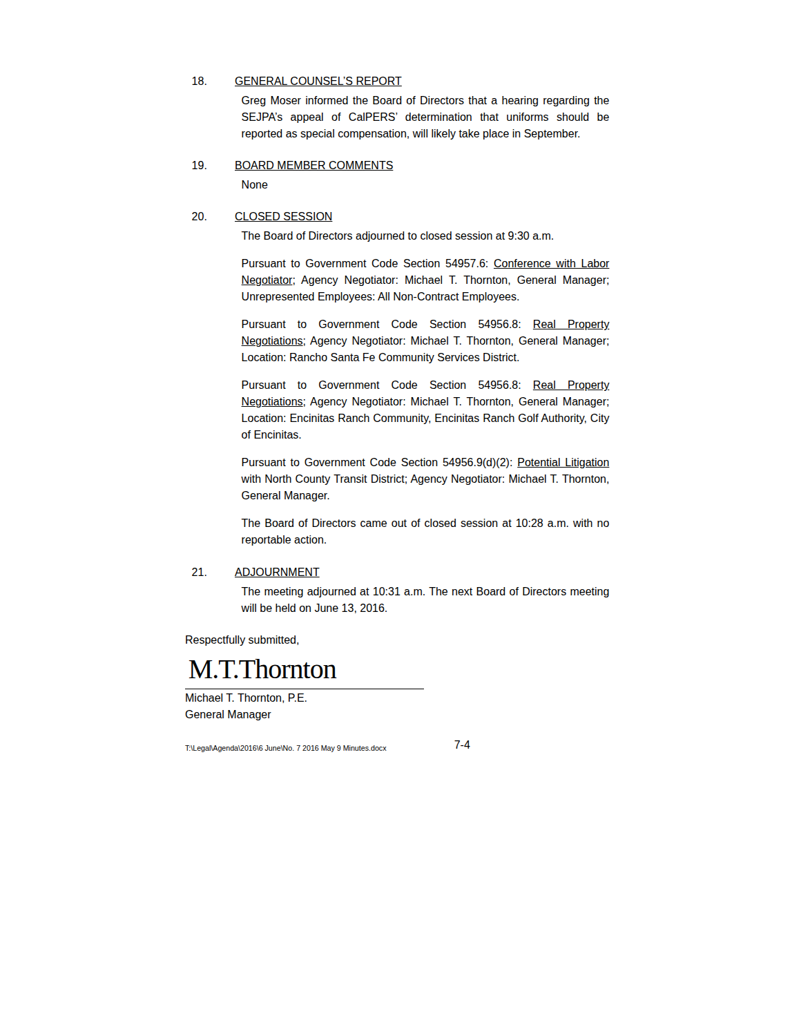18.
GENERAL COUNSEL’S REPORT
Greg Moser informed the Board of Directors that a hearing regarding the SEJPA’s appeal of CalPERS’ determination that uniforms should be reported as special compensation, will likely take place in September.
19.
BOARD MEMBER COMMENTS
None
20.
CLOSED SESSION
The Board of Directors adjourned to closed session at 9:30 a.m.
Pursuant to Government Code Section 54957.6: Conference with Labor Negotiator; Agency Negotiator: Michael T. Thornton, General Manager; Unrepresented Employees: All Non-Contract Employees.
Pursuant to Government Code Section 54956.8: Real Property Negotiations; Agency Negotiator: Michael T. Thornton, General Manager; Location: Rancho Santa Fe Community Services District.
Pursuant to Government Code Section 54956.8: Real Property Negotiations; Agency Negotiator: Michael T. Thornton, General Manager; Location: Encinitas Ranch Community, Encinitas Ranch Golf Authority, City of Encinitas.
Pursuant to Government Code Section 54956.9(d)(2): Potential Litigation with North County Transit District; Agency Negotiator: Michael T. Thornton, General Manager.
The Board of Directors came out of closed session at 10:28 a.m. with no reportable action.
21.
ADJOURNMENT
The meeting adjourned at 10:31 a.m. The next Board of Directors meeting will be held on June 13, 2016.
Respectfully submitted,
M.T.Thornton
Michael T. Thornton, P.E.
General Manager
T:\Legal\Agenda\2016\6 June\No. 7 2016 May 9 Minutes.docx
7-4